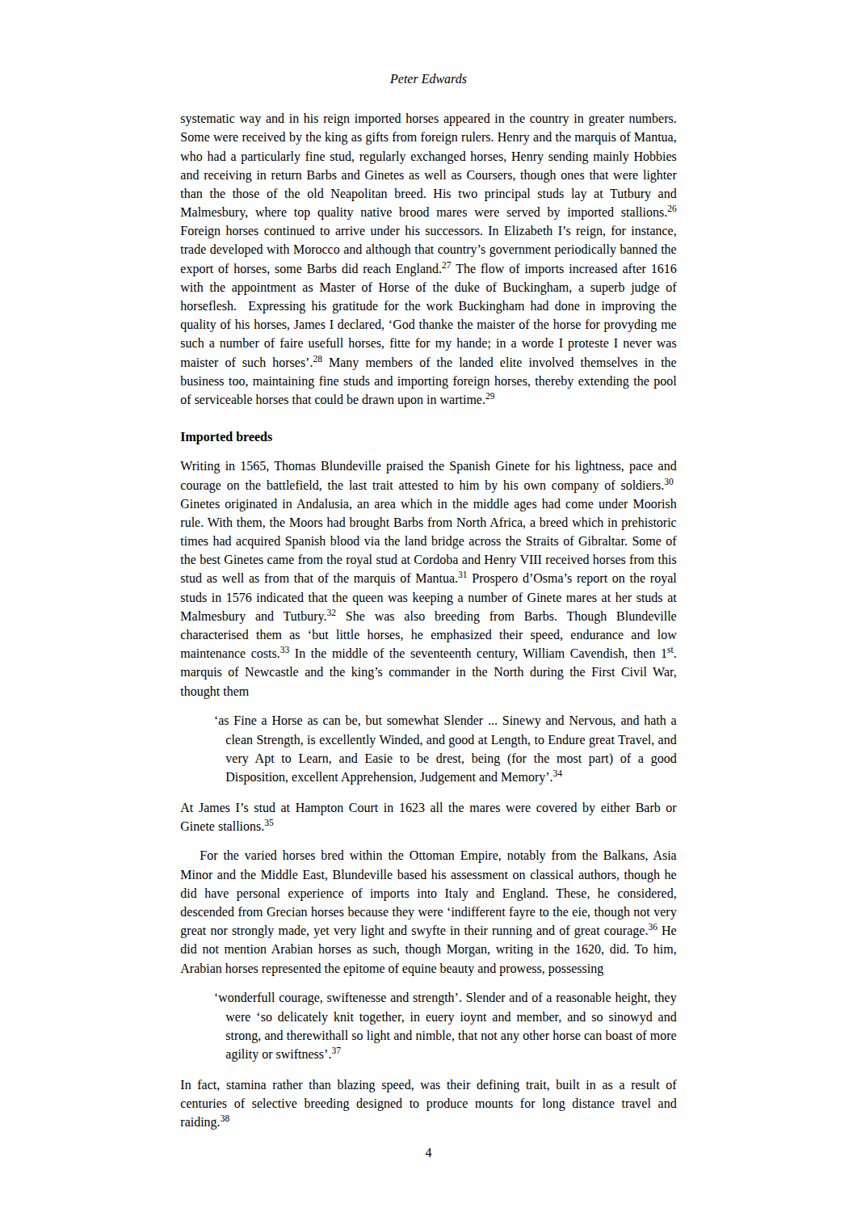Peter Edwards
systematic way and in his reign imported horses appeared in the country in greater numbers. Some were received by the king as gifts from foreign rulers. Henry and the marquis of Mantua, who had a particularly fine stud, regularly exchanged horses, Henry sending mainly Hobbies and receiving in return Barbs and Ginetes as well as Coursers, though ones that were lighter than the those of the old Neapolitan breed. His two principal studs lay at Tutbury and Malmesbury, where top quality native brood mares were served by imported stallions.26 Foreign horses continued to arrive under his successors. In Elizabeth I’s reign, for instance, trade developed with Morocco and although that country’s government periodically banned the export of horses, some Barbs did reach England.27 The flow of imports increased after 1616 with the appointment as Master of Horse of the duke of Buckingham, a superb judge of horseflesh. Expressing his gratitude for the work Buckingham had done in improving the quality of his horses, James I declared, ‘God thanke the maister of the horse for provyding me such a number of faire usefull horses, fitte for my hande; in a worde I proteste I never was maister of such horses’.28 Many members of the landed elite involved themselves in the business too, maintaining fine studs and importing foreign horses, thereby extending the pool of serviceable horses that could be drawn upon in wartime.29
Imported breeds
Writing in 1565, Thomas Blundeville praised the Spanish Ginete for his lightness, pace and courage on the battlefield, the last trait attested to him by his own company of soldiers.30 Ginetes originated in Andalusia, an area which in the middle ages had come under Moorish rule. With them, the Moors had brought Barbs from North Africa, a breed which in prehistoric times had acquired Spanish blood via the land bridge across the Straits of Gibraltar. Some of the best Ginetes came from the royal stud at Cordoba and Henry VIII received horses from this stud as well as from that of the marquis of Mantua.31 Prospero d’Osma’s report on the royal studs in 1576 indicated that the queen was keeping a number of Ginete mares at her studs at Malmesbury and Tutbury.32 She was also breeding from Barbs. Though Blundeville characterised them as ‘but little horses, he emphasized their speed, endurance and low maintenance costs.33 In the middle of the seventeenth century, William Cavendish, then 1st. marquis of Newcastle and the king’s commander in the North during the First Civil War, thought them
‘as Fine a Horse as can be, but somewhat Slender ... Sinewy and Nervous, and hath a clean Strength, is excellently Winded, and good at Length, to Endure great Travel, and very Apt to Learn, and Easie to be drest, being (for the most part) of a good Disposition, excellent Apprehension, Judgement and Memory’.34
At James I’s stud at Hampton Court in 1623 all the mares were covered by either Barb or Ginete stallions.35
For the varied horses bred within the Ottoman Empire, notably from the Balkans, Asia Minor and the Middle East, Blundeville based his assessment on classical authors, though he did have personal experience of imports into Italy and England. These, he considered, descended from Grecian horses because they were ‘indifferent fayre to the eie, though not very great nor strongly made, yet very light and swyfte in their running and of great courage.36 He did not mention Arabian horses as such, though Morgan, writing in the 1620, did. To him, Arabian horses represented the epitome of equine beauty and prowess, possessing
‘wonderfull courage, swiftenesse and strength’. Slender and of a reasonable height, they were ‘so delicately knit together, in euery ioynt and member, and so sinowyd and strong, and therewithall so light and nimble, that not any other horse can boast of more agility or swiftness’.37
In fact, stamina rather than blazing speed, was their defining trait, built in as a result of centuries of selective breeding designed to produce mounts for long distance travel and raiding.38
4